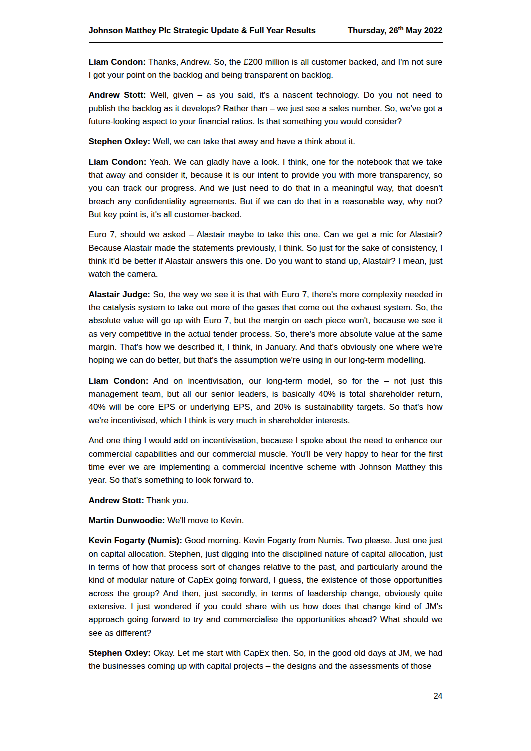Johnson Matthey Plc Strategic Update & Full Year Results
Thursday, 26th May 2022
Liam Condon: Thanks, Andrew. So, the £200 million is all customer backed, and I'm not sure I got your point on the backlog and being transparent on backlog.
Andrew Stott: Well, given – as you said, it's a nascent technology. Do you not need to publish the backlog as it develops? Rather than – we just see a sales number. So, we've got a future-looking aspect to your financial ratios. Is that something you would consider?
Stephen Oxley: Well, we can take that away and have a think about it.
Liam Condon: Yeah. We can gladly have a look. I think, one for the notebook that we take that away and consider it, because it is our intent to provide you with more transparency, so you can track our progress. And we just need to do that in a meaningful way, that doesn't breach any confidentiality agreements. But if we can do that in a reasonable way, why not? But key point is, it's all customer-backed.
Euro 7, should we asked – Alastair maybe to take this one. Can we get a mic for Alastair? Because Alastair made the statements previously, I think. So just for the sake of consistency, I think it'd be better if Alastair answers this one. Do you want to stand up, Alastair? I mean, just watch the camera.
Alastair Judge: So, the way we see it is that with Euro 7, there's more complexity needed in the catalysis system to take out more of the gases that come out the exhaust system. So, the absolute value will go up with Euro 7, but the margin on each piece won't, because we see it as very competitive in the actual tender process. So, there's more absolute value at the same margin. That's how we described it, I think, in January. And that's obviously one where we're hoping we can do better, but that's the assumption we're using in our long-term modelling.
Liam Condon: And on incentivisation, our long-term model, so for the – not just this management team, but all our senior leaders, is basically 40% is total shareholder return, 40% will be core EPS or underlying EPS, and 20% is sustainability targets. So that's how we're incentivised, which I think is very much in shareholder interests.
And one thing I would add on incentivisation, because I spoke about the need to enhance our commercial capabilities and our commercial muscle. You'll be very happy to hear for the first time ever we are implementing a commercial incentive scheme with Johnson Matthey this year. So that's something to look forward to.
Andrew Stott: Thank you.
Martin Dunwoodie: We'll move to Kevin.
Kevin Fogarty (Numis): Good morning. Kevin Fogarty from Numis. Two please. Just one just on capital allocation. Stephen, just digging into the disciplined nature of capital allocation, just in terms of how that process sort of changes relative to the past, and particularly around the kind of modular nature of CapEx going forward, I guess, the existence of those opportunities across the group? And then, just secondly, in terms of leadership change, obviously quite extensive. I just wondered if you could share with us how does that change kind of JM's approach going forward to try and commercialise the opportunities ahead? What should we see as different?
Stephen Oxley: Okay. Let me start with CapEx then. So, in the good old days at JM, we had the businesses coming up with capital projects – the designs and the assessments of those
24